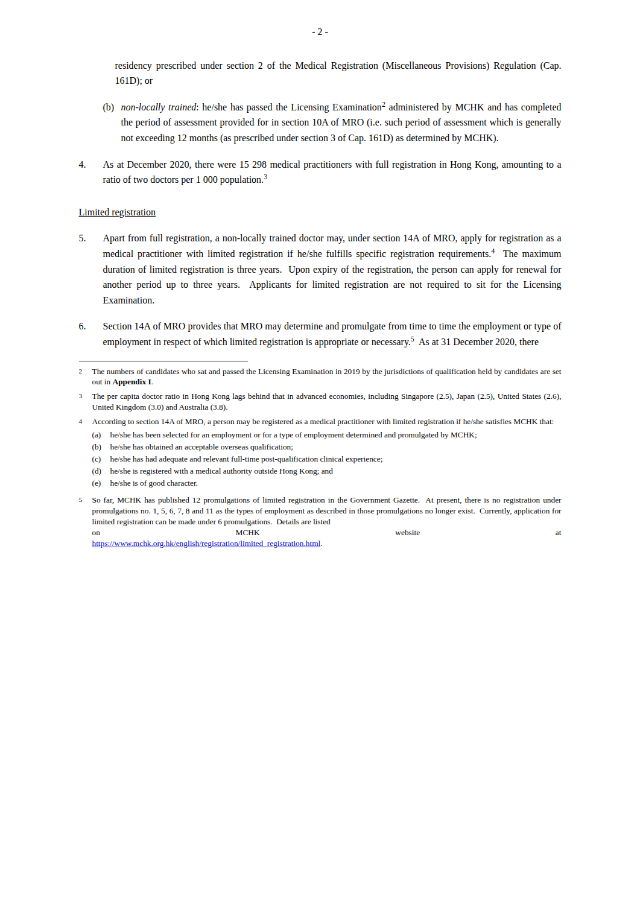- 2 -
residency prescribed under section 2 of the Medical Registration (Miscellaneous Provisions) Regulation (Cap. 161D); or
(b) non-locally trained: he/she has passed the Licensing Examination2 administered by MCHK and has completed the period of assessment provided for in section 10A of MRO (i.e. such period of assessment which is generally not exceeding 12 months (as prescribed under section 3 of Cap. 161D) as determined by MCHK).
4. As at December 2020, there were 15 298 medical practitioners with full registration in Hong Kong, amounting to a ratio of two doctors per 1 000 population.3
Limited registration
5. Apart from full registration, a non-locally trained doctor may, under section 14A of MRO, apply for registration as a medical practitioner with limited registration if he/she fulfills specific registration requirements.4 The maximum duration of limited registration is three years. Upon expiry of the registration, the person can apply for renewal for another period up to three years. Applicants for limited registration are not required to sit for the Licensing Examination.
6. Section 14A of MRO provides that MRO may determine and promulgate from time to time the employment or type of employment in respect of which limited registration is appropriate or necessary.5 As at 31 December 2020, there
2
The numbers of candidates who sat and passed the Licensing Examination in 2019 by the jurisdictions of qualification held by candidates are set out in Appendix I.
3
The per capita doctor ratio in Hong Kong lags behind that in advanced economies, including Singapore (2.5), Japan (2.5), United States (2.6), United Kingdom (3.0) and Australia (3.8).
4
According to section 14A of MRO, a person may be registered as a medical practitioner with limited registration if he/she satisfies MCHK that:
(a) he/she has been selected for an employment or for a type of employment determined and promulgated by MCHK;
(b) he/she has obtained an acceptable overseas qualification;
(c) he/she has had adequate and relevant full-time post-qualification clinical experience;
(d) he/she is registered with a medical authority outside Hong Kong; and
(e) he/she is of good character.
5
So far, MCHK has published 12 promulgations of limited registration in the Government Gazette. At present, there is no registration under promulgations no. 1, 5, 6, 7, 8 and 11 as the types of employment as described in those promulgations no longer exist. Currently, application for limited registration can be made under 6 promulgations. Details are listed
on MCHK website at
https://www.mchk.org.hk/english/registration/limited_registration.html.